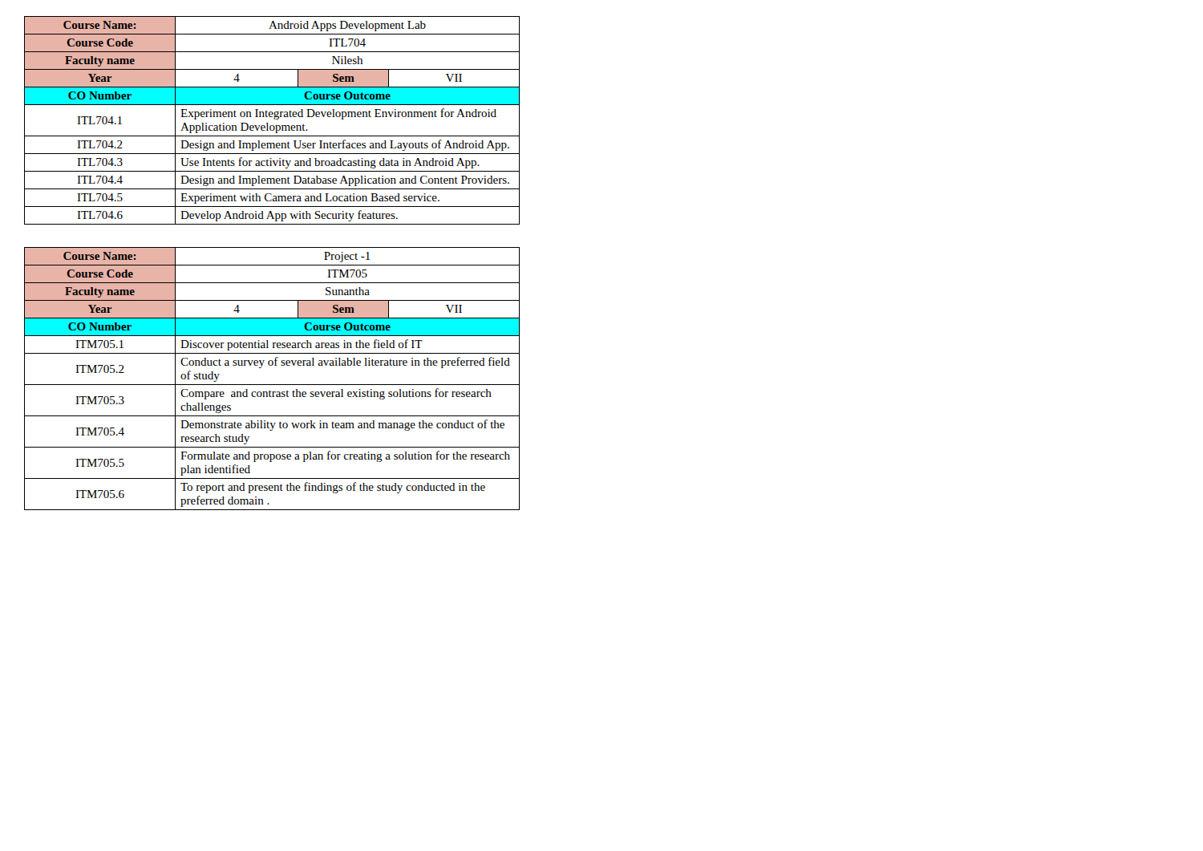| Course Name: | Android Apps Development Lab |
| Course Code | ITL704 |
| Faculty name | Nilesh |
| Year | 4 | Sem | VII |
| CO Number | Course Outcome |
| ITL704.1 | Experiment on Integrated Development Environment for Android Application Development. |
| ITL704.2 | Design and Implement User Interfaces and Layouts of Android App. |
| ITL704.3 | Use Intents for activity and broadcasting data in Android App. |
| ITL704.4 | Design and Implement Database Application and Content Providers. |
| ITL704.5 | Experiment with Camera and Location Based service. |
| ITL704.6 | Develop Android App with Security features. |
| Course Name: | Project -1 |
| Course Code | ITM705 |
| Faculty name | Sunantha |
| Year | 4 | Sem | VII |
| CO Number | Course Outcome |
| ITM705.1 | Discover potential research areas in the field of IT |
| ITM705.2 | Conduct a survey of several available literature in the preferred field of study |
| ITM705.3 | Compare and contrast the several existing solutions for research challenges |
| ITM705.4 | Demonstrate ability to work in team and manage the conduct of the research study |
| ITM705.5 | Formulate and propose a plan for creating a solution for the research plan identified |
| ITM705.6 | To report and present the findings of the study conducted in the preferred domain . |